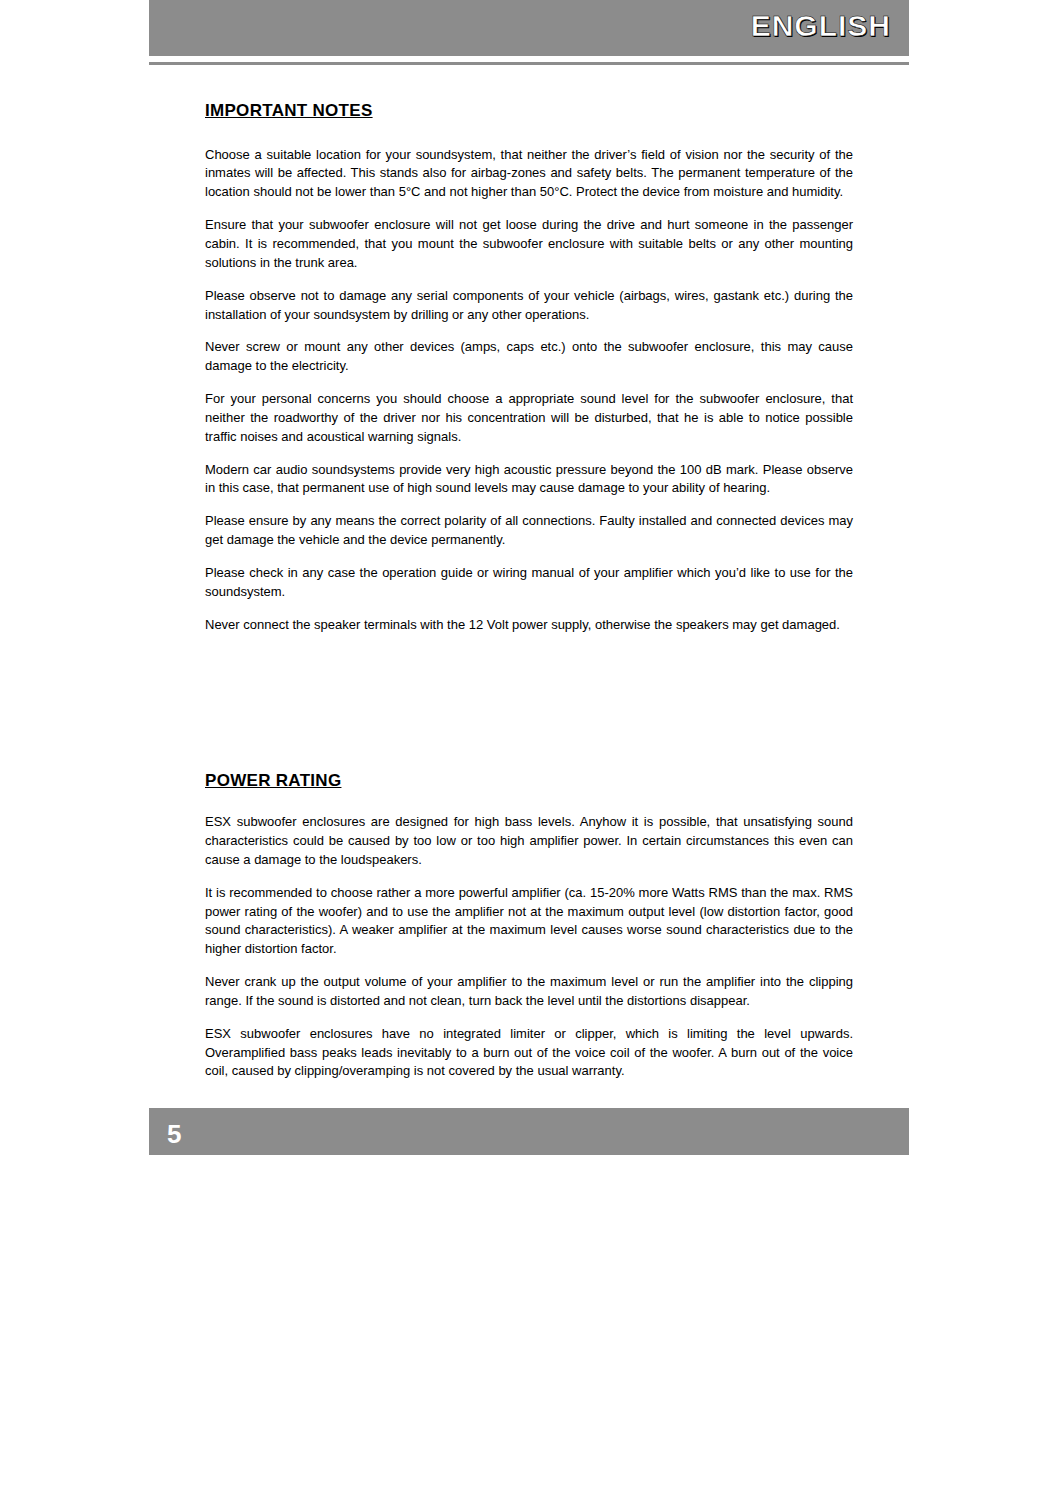ENGLISH
IMPORTANT NOTES
Choose a suitable location for your soundsystem, that neither the driver’s field of vision nor the security of the inmates will be affected. This stands also for airbag-zones and safety belts. The permanent temperature of the location should not be lower than 5°C and not higher than 50°C. Protect the device from moisture and humidity.
Ensure that your subwoofer enclosure will not get loose during the drive and hurt someone in the passenger cabin. It is recommended, that you mount the subwoofer enclosure with suitable belts or any other mounting solutions in the trunk area.
Please observe not to damage any serial components of your vehicle (airbags, wires, gastank etc.) during the installation of your soundsystem by drilling or any other operations.
Never screw or mount any other devices (amps, caps etc.) onto the subwoofer enclosure, this may cause damage to the electricity.
For your personal concerns you should choose a appropriate sound level for the subwoofer enclosure, that neither the roadworthy of the driver nor his concentration will be disturbed, that he is able to notice possible traffic noises and acoustical warning signals.
Modern car audio soundsystems provide very high acoustic pressure beyond the 100 dB mark. Please observe in this case, that permanent use of high sound levels may cause damage to your ability of hearing.
Please ensure by any means the correct polarity of all connections. Faulty installed and connected devices may get damage the vehicle and the device permanently.
Please check in any case the operation guide or wiring manual of your amplifier which you’d like to use for the soundsystem.
Never connect the speaker terminals with the 12 Volt power supply, otherwise the speakers may get damaged.
POWER RATING
ESX subwoofer enclosures are designed for high bass levels. Anyhow it is possible, that unsatisfying sound characteristics could be caused by too low or too high amplifier power. In certain circumstances this even can cause a damage to the loudspeakers.
It is recommended to choose rather a more powerful amplifier (ca. 15-20% more Watts RMS than the max. RMS power rating of the woofer) and to use the amplifier not at the maximum output level (low distortion factor, good sound characteristics). A weaker amplifier at the maximum level causes worse sound characteristics due to the higher distortion factor.
Never crank up the output volume of your amplifier to the maximum level or run the amplifier into the clipping range. If the sound is distorted and not clean, turn back the level until the distortions disappear.
ESX subwoofer enclosures have no integrated limiter or clipper, which is limiting the level upwards. Overamplified bass peaks leads inevitably to a burn out of the voice coil of the woofer. A burn out of the voice coil, caused by clipping/overamping is not covered by the usual warranty.
5